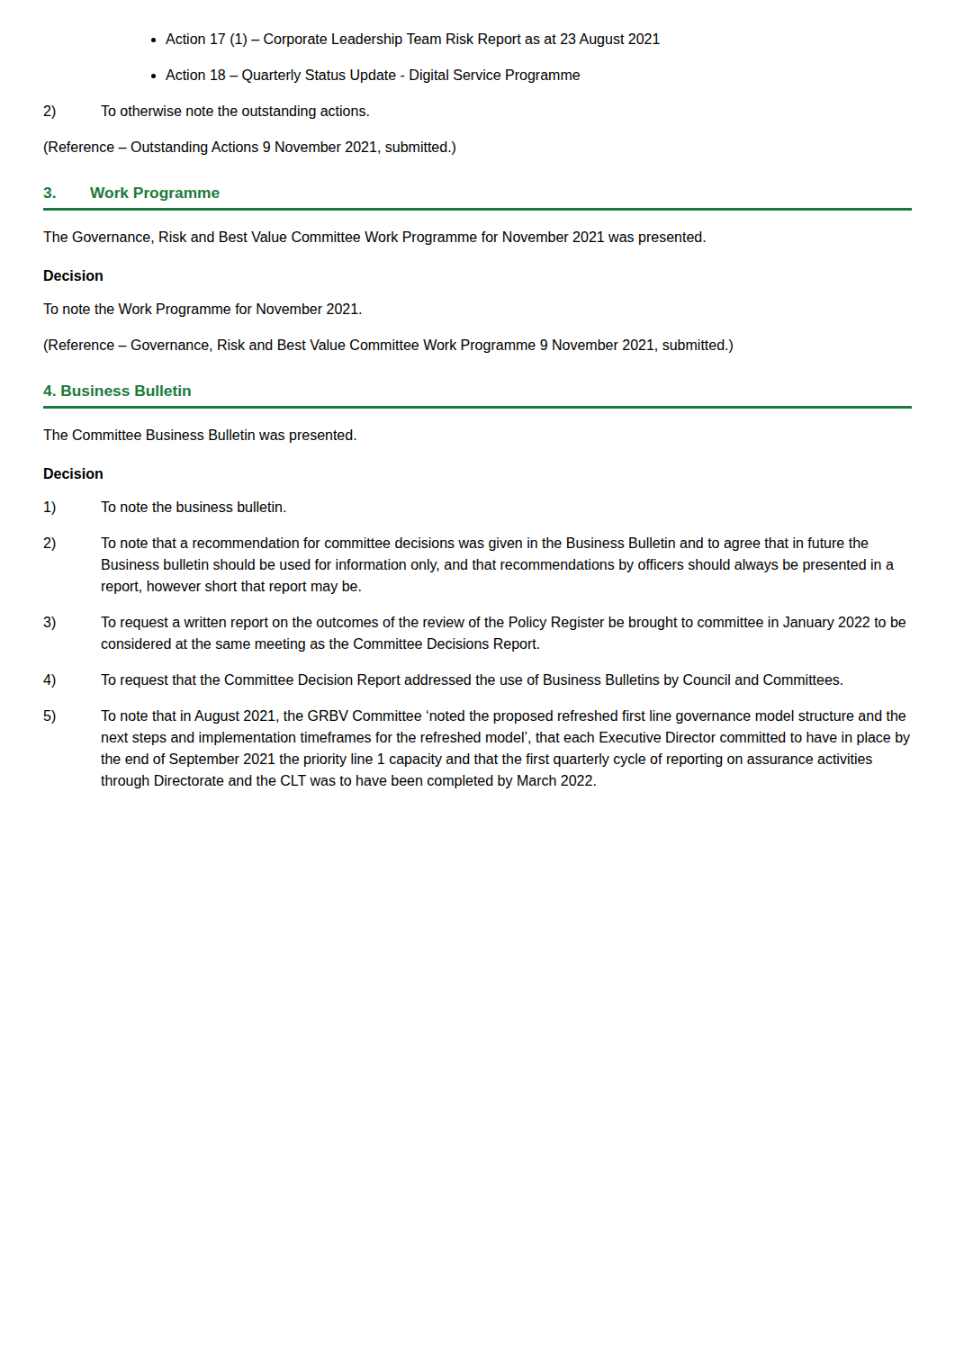Action 17 (1) – Corporate Leadership Team Risk Report as at 23 August 2021
Action 18 – Quarterly Status Update - Digital Service Programme
2)
To otherwise note the outstanding actions.
(Reference – Outstanding Actions 9 November 2021, submitted.)
3. Work Programme
The Governance, Risk and Best Value Committee Work Programme for November 2021 was presented.
Decision
To note the Work Programme for November 2021.
(Reference – Governance, Risk and Best Value Committee Work Programme 9 November 2021, submitted.)
4. Business Bulletin
The Committee Business Bulletin was presented.
Decision
1)
To note the business bulletin.
2)
To note that a recommendation for committee decisions was given in the Business Bulletin and to agree that in future the Business bulletin should be used for information only, and that recommendations by officers should always be presented in a report, however short that report may be.
3)
To request a written report on the outcomes of the review of the Policy Register be brought to committee in January 2022 to be considered at the same meeting as the Committee Decisions Report.
4)
To request that the Committee Decision Report addressed the use of Business Bulletins by Council and Committees.
5)
To note that in August 2021, the GRBV Committee ‘noted the proposed refreshed first line governance model structure and the next steps and implementation timeframes for the refreshed model’, that each Executive Director committed to have in place by the end of September 2021 the priority line 1 capacity and that the first quarterly cycle of reporting on assurance activities through Directorate and the CLT was to have been completed by March 2022.